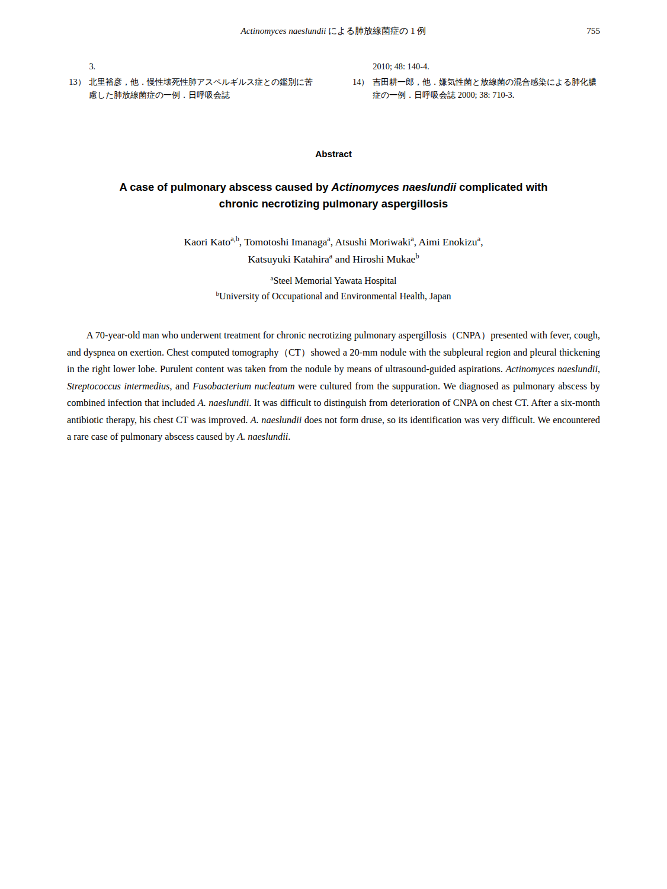Actinomyces naeslundii による肺放線菌症の 1 例 755
3.
13） 北里裕彦，他．慢性壊死性肺アスペルギルス症との鑑別に苦慮した肺放線菌症の一例．日呼吸会誌
2010; 48: 140-4.
14） 吉田耕一郎，他．嫌気性菌と放線菌の混合感染による肺化膿症の一例．日呼吸会誌 2000; 38: 710-3.
Abstract
A case of pulmonary abscess caused by Actinomyces naeslundii complicated with
chronic necrotizing pulmonary aspergillosis
Kaori Katoa,b, Tomotoshi Imanagaa, Atsushi Moriwakia, Aimi Enokizua,
Katsuyuki Katahiraa and Hiroshi Mukaeb
aSteel Memorial Yawata Hospital
bUniversity of Occupational and Environmental Health, Japan
A 70-year-old man who underwent treatment for chronic necrotizing pulmonary aspergillosis（CNPA）presented with fever, cough, and dyspnea on exertion. Chest computed tomography（CT）showed a 20-mm nodule with the subpleural region and pleural thickening in the right lower lobe. Purulent content was taken from the nodule by means of ultrasound-guided aspirations. Actinomyces naeslundii, Streptococcus intermedius, and Fusobacterium nucleatum were cultured from the suppuration. We diagnosed as pulmonary abscess by combined infection that included A. naeslundii. It was difficult to distinguish from deterioration of CNPA on chest CT. After a six-month antibiotic therapy, his chest CT was improved. A. naeslundii does not form druse, so its identification was very difficult. We encountered a rare case of pulmonary abscess caused by A. naeslundii.